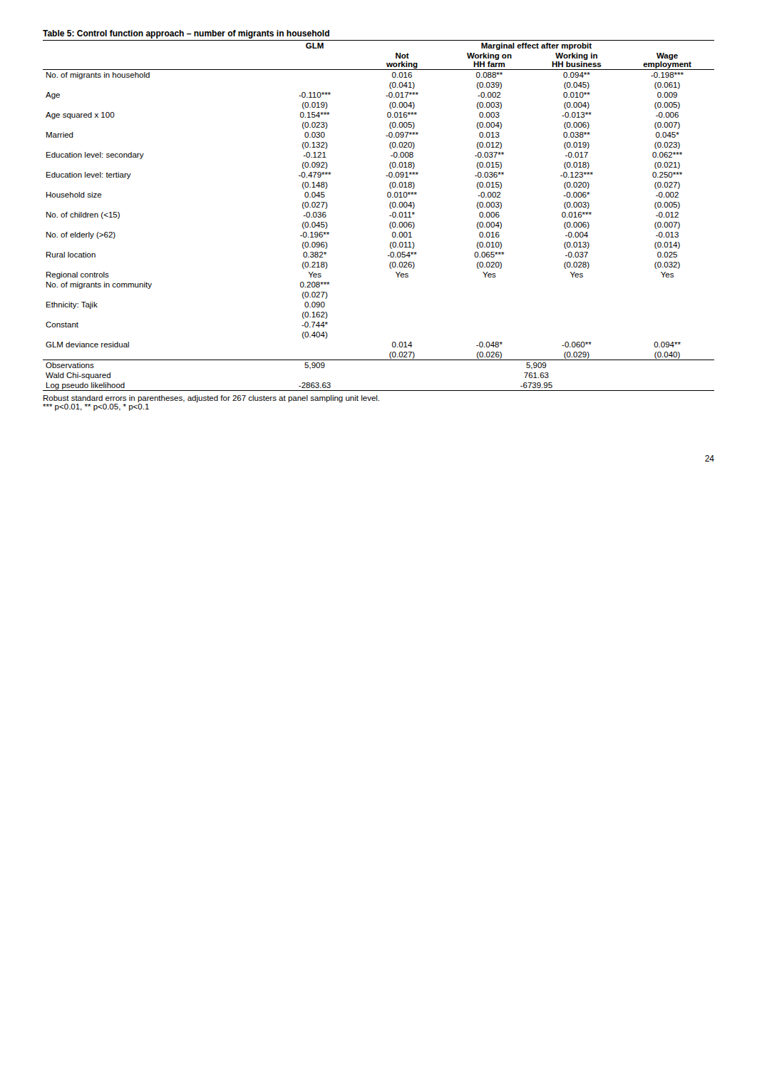Table 5: Control function approach – number of migrants in household
| | GLM | Marginal effect after mprobit |
| --- | --- | --- |
| | | Not working | Working on HH farm | Working in HH business | Wage employment |
| No. of migrants in household | | 0.016 | 0.088** | 0.094** | -0.198*** |
| | | (0.041) | (0.039) | (0.045) | (0.061) |
| Age | -0.110*** | -0.017*** | -0.002 | 0.010** | 0.009 |
| | (0.019) | (0.004) | (0.003) | (0.004) | (0.005) |
| Age squared x 100 | 0.154*** | 0.016*** | 0.003 | -0.013** | -0.006 |
| | (0.023) | (0.005) | (0.004) | (0.006) | (0.007) |
| Married | 0.030 | -0.097*** | 0.013 | 0.038** | 0.045* |
| | (0.132) | (0.020) | (0.012) | (0.019) | (0.023) |
| Education level: secondary | -0.121 | -0.008 | -0.037** | -0.017 | 0.062*** |
| | (0.092) | (0.018) | (0.015) | (0.018) | (0.021) |
| Education level: tertiary | -0.479*** | -0.091*** | -0.036** | -0.123*** | 0.250*** |
| | (0.148) | (0.018) | (0.015) | (0.020) | (0.027) |
| Household size | 0.045 | 0.010*** | -0.002 | -0.006* | -0.002 |
| | (0.027) | (0.004) | (0.003) | (0.003) | (0.005) |
| No. of children (<15) | -0.036 | -0.011* | 0.006 | 0.016*** | -0.012 |
| | (0.045) | (0.006) | (0.004) | (0.006) | (0.007) |
| No. of elderly (>62) | -0.196** | 0.001 | 0.016 | -0.004 | -0.013 |
| | (0.096) | (0.011) | (0.010) | (0.013) | (0.014) |
| Rural location | 0.382* | -0.054** | 0.065*** | -0.037 | 0.025 |
| | (0.218) | (0.026) | (0.020) | (0.028) | (0.032) |
| Regional controls | Yes | Yes | Yes | Yes | Yes |
| No. of migrants in community | 0.208*** | | | | |
| | (0.027) | | | | |
| Ethnicity: Tajik | 0.090 | | | | |
| | (0.162) | | | | |
| Constant | -0.744* | | | | |
| | (0.404) | | | | |
| GLM deviance residual | | 0.014 | -0.048* | -0.060** | 0.094** |
| | | (0.027) | (0.026) | (0.029) | (0.040) |
| Observations | 5,909 | 5,909 |
| Wald Chi-squared | | 761.63 |
| Log pseudo likelihood | -2863.63 | -6739.95 |
Robust standard errors in parentheses, adjusted for 267 clusters at panel sampling unit level.
*** p<0.01, ** p<0.05, * p<0.1
24